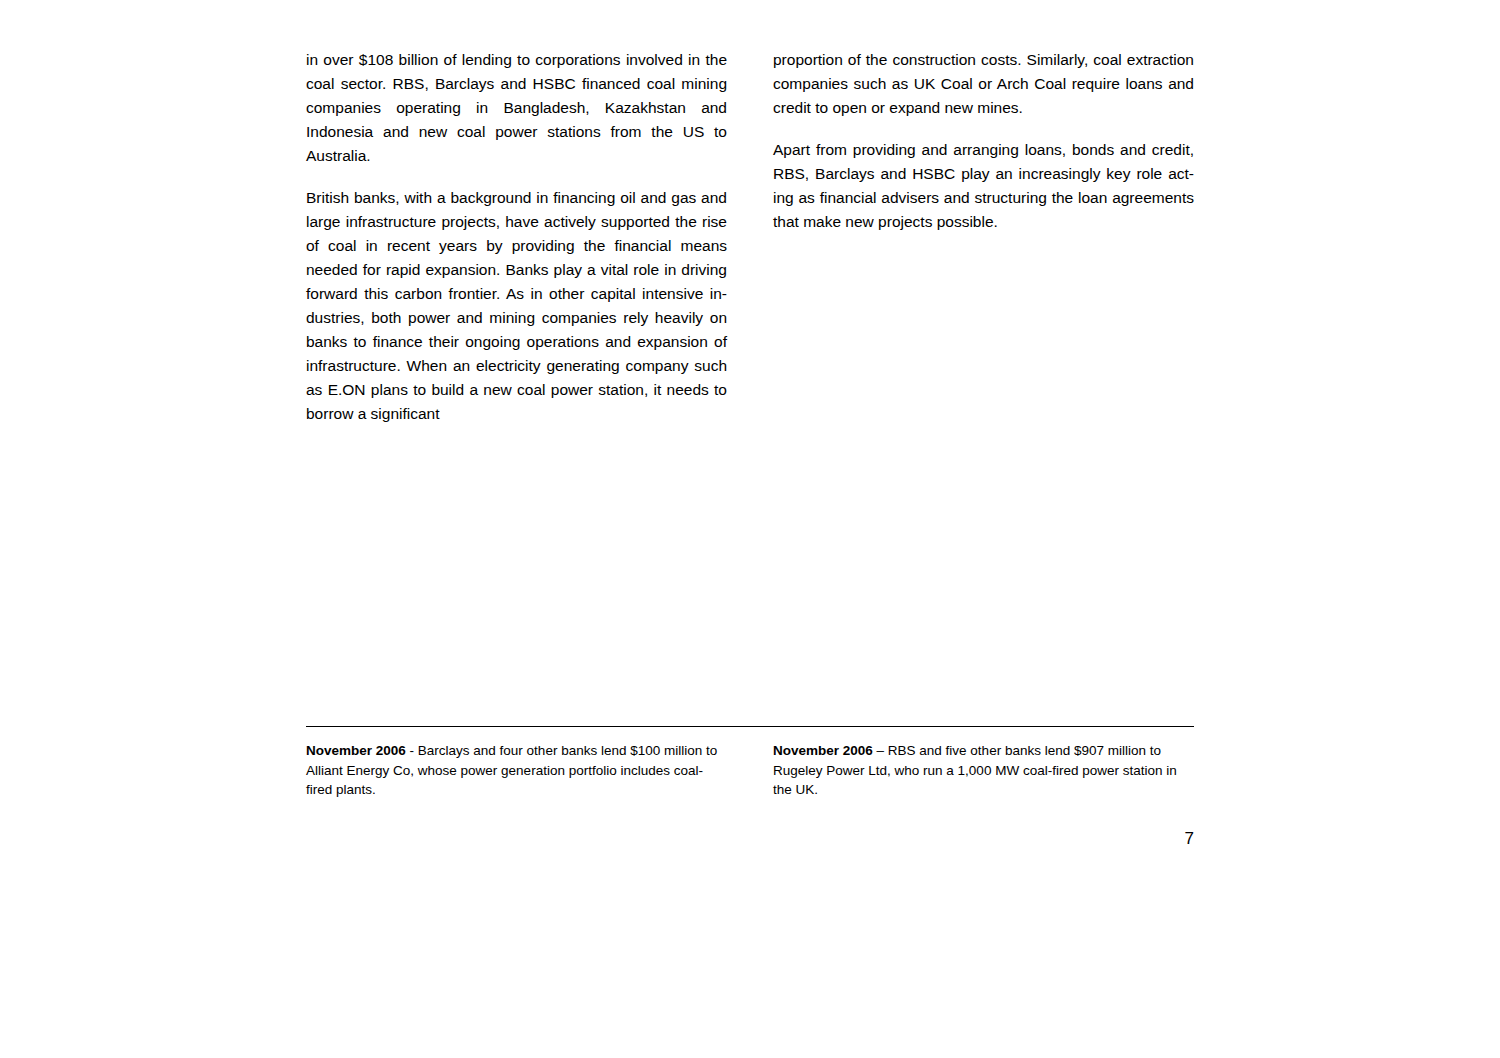in over $108 billion of lending to corporations involved in the coal sector. RBS, Barclays and HSBC financed coal mining companies operating in Bangladesh, Kazakhstan and Indonesia and new coal power stations from the US to Australia.
British banks, with a background in financing oil and gas and large infrastructure projects, have actively supported the rise of coal in recent years by providing the financial means needed for rapid expansion. Banks play a vital role in driving forward this carbon frontier. As in other capital intensive industries, both power and mining companies rely heavily on banks to finance their ongoing operations and expansion of infrastructure. When an electricity generating company such as E.ON plans to build a new coal power station, it needs to borrow a significant
proportion of the construction costs. Similarly, coal extraction companies such as UK Coal or Arch Coal require loans and credit to open or expand new mines.
Apart from providing and arranging loans, bonds and credit, RBS, Barclays and HSBC play an increasingly key role acting as financial advisers and structuring the loan agreements that make new projects possible.
November 2006 - Barclays and four other banks lend $100 million to Alliant Energy Co, whose power generation portfolio includes coal-fired plants.
November 2006 – RBS and five other banks lend $907 million to Rugeley Power Ltd, who run a 1,000 MW coal-fired power station in the UK.
7